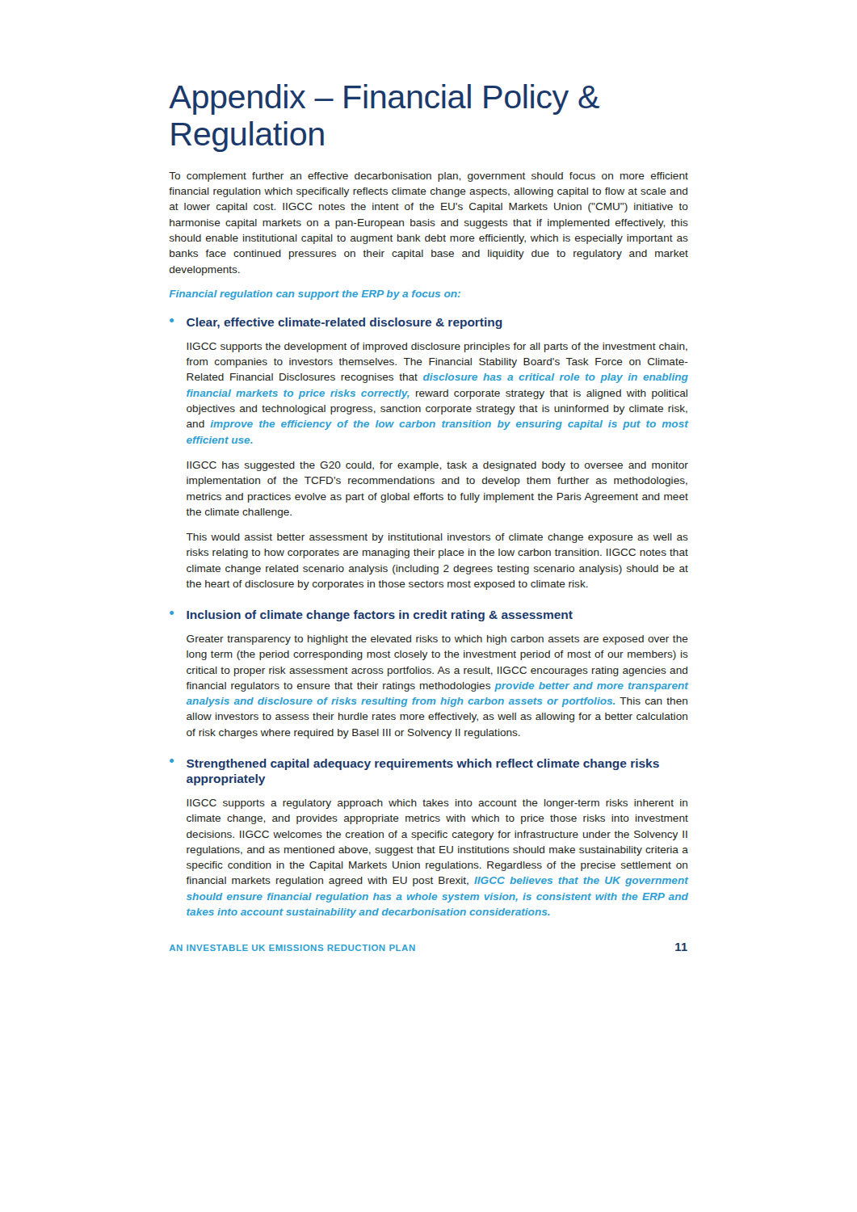Appendix – Financial Policy & Regulation
To complement further an effective decarbonisation plan, government should focus on more efficient financial regulation which specifically reflects climate change aspects, allowing capital to flow at scale and at lower capital cost. IIGCC notes the intent of the EU's Capital Markets Union ("CMU") initiative to harmonise capital markets on a pan-European basis and suggests that if implemented effectively, this should enable institutional capital to augment bank debt more efficiently, which is especially important as banks face continued pressures on their capital base and liquidity due to regulatory and market developments.
Financial regulation can support the ERP by a focus on:
Clear, effective climate-related disclosure & reporting
IIGCC supports the development of improved disclosure principles for all parts of the investment chain, from companies to investors themselves. The Financial Stability Board's Task Force on Climate-Related Financial Disclosures recognises that disclosure has a critical role to play in enabling financial markets to price risks correctly, reward corporate strategy that is aligned with political objectives and technological progress, sanction corporate strategy that is uninformed by climate risk, and improve the efficiency of the low carbon transition by ensuring capital is put to most efficient use.
IIGCC has suggested the G20 could, for example, task a designated body to oversee and monitor implementation of the TCFD's recommendations and to develop them further as methodologies, metrics and practices evolve as part of global efforts to fully implement the Paris Agreement and meet the climate challenge.
This would assist better assessment by institutional investors of climate change exposure as well as risks relating to how corporates are managing their place in the low carbon transition. IIGCC notes that climate change related scenario analysis (including 2 degrees testing scenario analysis) should be at the heart of disclosure by corporates in those sectors most exposed to climate risk.
Inclusion of climate change factors in credit rating & assessment
Greater transparency to highlight the elevated risks to which high carbon assets are exposed over the long term (the period corresponding most closely to the investment period of most of our members) is critical to proper risk assessment across portfolios. As a result, IIGCC encourages rating agencies and financial regulators to ensure that their ratings methodologies provide better and more transparent analysis and disclosure of risks resulting from high carbon assets or portfolios. This can then allow investors to assess their hurdle rates more effectively, as well as allowing for a better calculation of risk charges where required by Basel III or Solvency II regulations.
Strengthened capital adequacy requirements which reflect climate change risks appropriately
IIGCC supports a regulatory approach which takes into account the longer-term risks inherent in climate change, and provides appropriate metrics with which to price those risks into investment decisions. IIGCC welcomes the creation of a specific category for infrastructure under the Solvency II regulations, and as mentioned above, suggest that EU institutions should make sustainability criteria a specific condition in the Capital Markets Union regulations. Regardless of the precise settlement on financial markets regulation agreed with EU post Brexit, IIGCC believes that the UK government should ensure financial regulation has a whole system vision, is consistent with the ERP and takes into account sustainability and decarbonisation considerations.
AN INVESTABLE UK EMISSIONS REDUCTION PLAN 11